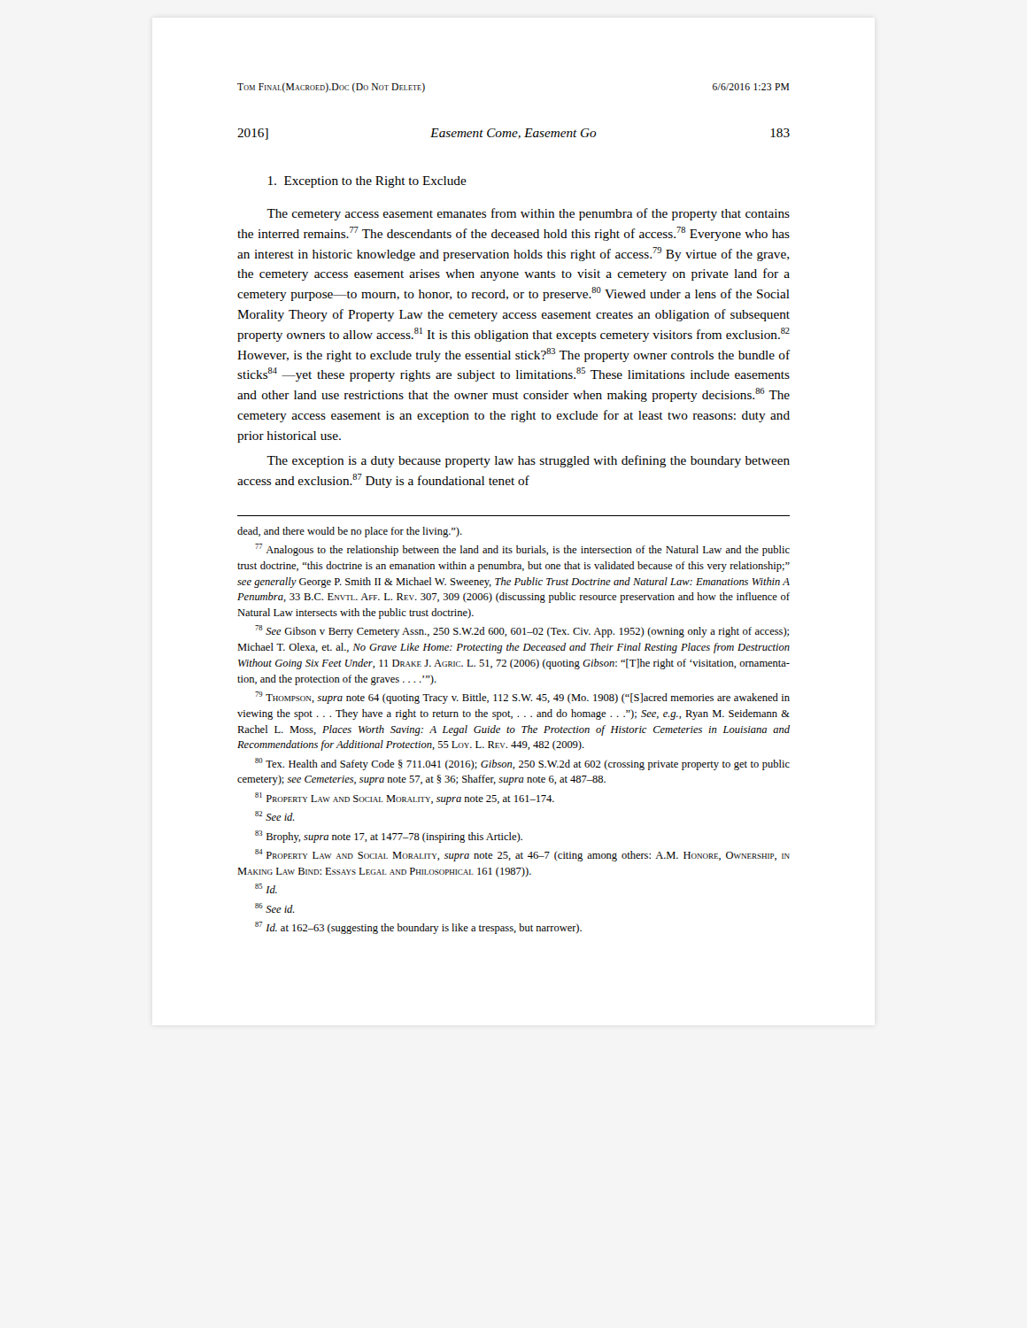Tom Final(Macroed).Doc (Do Not Delete) 6/6/2016 1:23 PM
2016] Easement Come, Easement Go 183
1. Exception to the Right to Exclude
The cemetery access easement emanates from within the penumbra of the property that contains the interred remains.77 The descendants of the deceased hold this right of access.78 Everyone who has an interest in historic knowledge and preservation holds this right of access.79 By virtue of the grave, the cemetery access easement arises when anyone wants to visit a cemetery on private land for a cemetery purpose—to mourn, to honor, to record, or to preserve.80 Viewed under a lens of the Social Morality Theory of Property Law the cemetery access easement creates an obligation of subsequent property owners to allow access.81 It is this obligation that excepts cemetery visitors from exclusion.82 However, is the right to exclude truly the essential stick?83 The property owner controls the bundle of sticks84 —yet these property rights are subject to limitations.85 These limitations include easements and other land use restrictions that the owner must consider when making property decisions.86 The cemetery access easement is an exception to the right to exclude for at least two reasons: duty and prior historical use.
The exception is a duty because property law has struggled with defining the boundary between access and exclusion.87 Duty is a foundational tenet of
dead, and there would be no place for the living.”).
77Analogous to the relationship between the land and its burials, is the intersection of the Natural Law and the public trust doctrine, “this doctrine is an emanation within a penumbra, but one that is validated because of this very relationship;” see generally George P. Smith II & Michael W. Sweeney, The Public Trust Doctrine and Natural Law: Emanations Within A Penumbra, 33 B.C. Envtl. Aff. L. Rev. 307, 309 (2006) (discussing public resource preservation and how the influence of Natural Law intersects with the public trust doctrine).
78See Gibson v Berry Cemetery Assn., 250 S.W.2d 600, 601–02 (Tex. Civ. App. 1952) (owning only a right of access); Michael T. Olexa, et. al., No Grave Like Home: Protecting the Deceased and Their Final Resting Places from Destruction Without Going Six Feet Under, 11 Drake J. Agric. L. 51, 72 (2006) (quoting Gibson: “[T]he right of ‘visitation, ornamentation, and the protection of the graves . . . .’”).
79Thompson, supra note 64 (quoting Tracy v. Bittle, 112 S.W. 45, 49 (Mo. 1908) (“[S]acred memories are awakened in viewing the spot . . . They have a right to return to the spot, . . . and do homage . . .”); See, e.g., Ryan M. Seidemann & Rachel L. Moss, Places Worth Saving: A Legal Guide to The Protection of Historic Cemeteries in Louisiana and Recommendations for Additional Protection, 55 Loy. L. Rev. 449, 482 (2009).
80Tex. Health and Safety Code § 711.041 (2016); Gibson, 250 S.W.2d at 602 (crossing private property to get to public cemetery); see Cemeteries, supra note 57, at § 36; Shaffer, supra note 6, at 487–88.
81Property Law and Social Morality, supra note 25, at 161–174.
82See id.
83Brophy, supra note 17, at 1477–78 (inspiring this Article).
84Property Law and Social Morality, supra note 25, at 46–7 (citing among others: A.M. Honore, Ownership, in Making Law Bind: Essays Legal and Philosophical 161 (1987)).
85Id.
86See id.
87Id. at 162–63 (suggesting the boundary is like a trespass, but narrower).